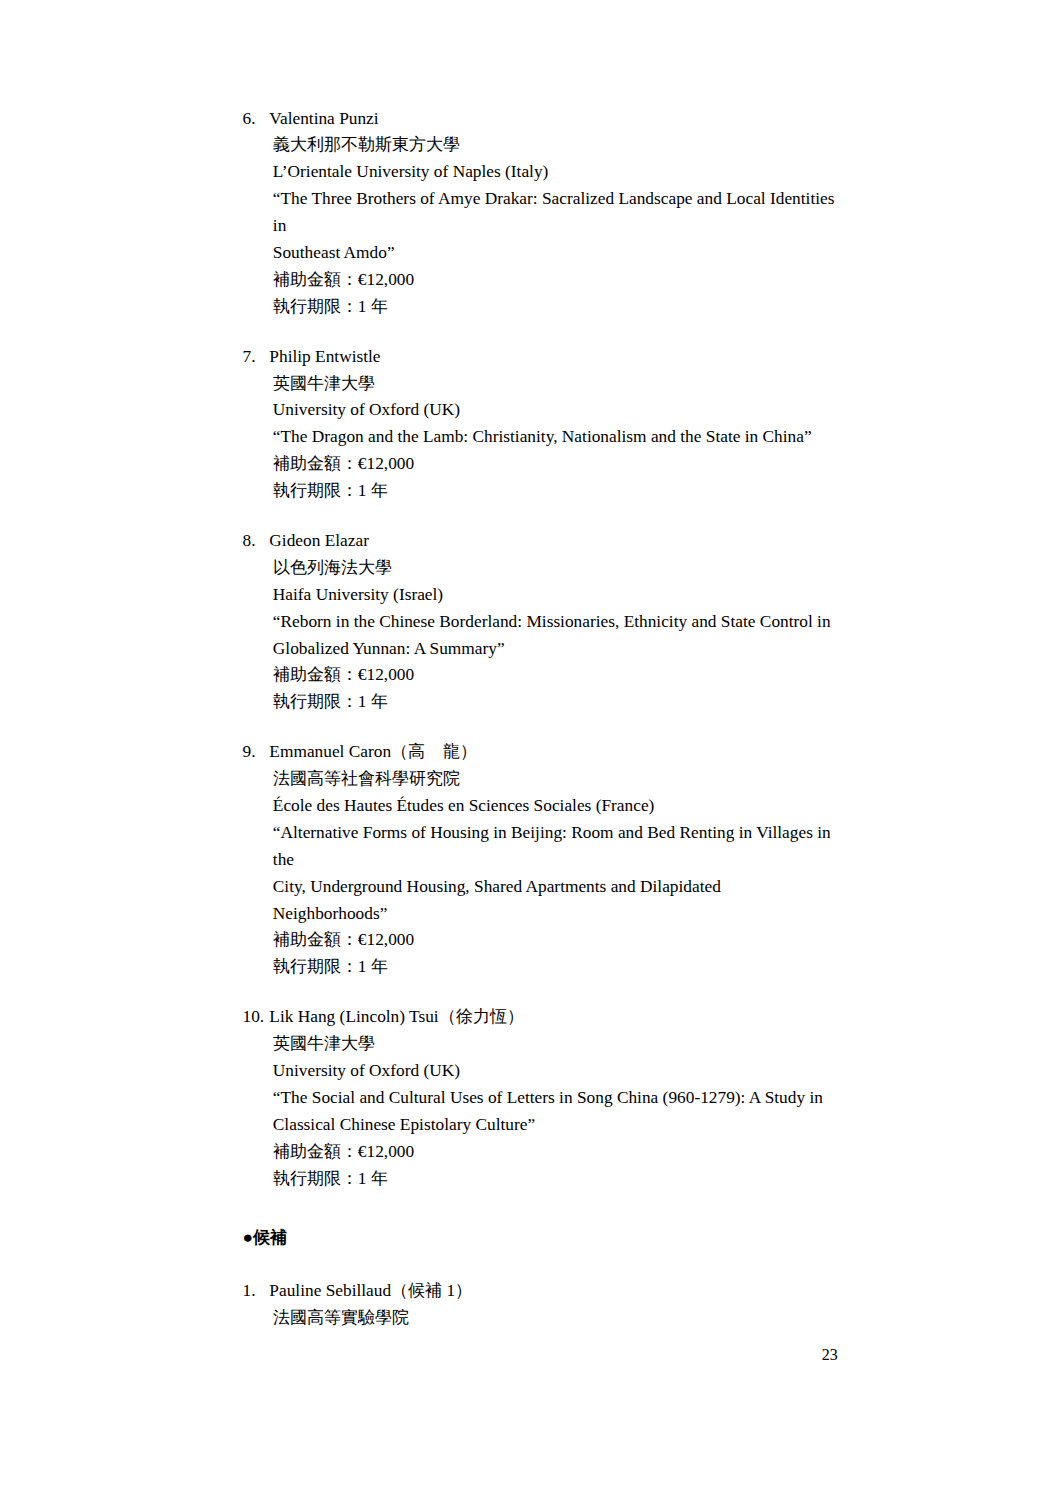6. Valentina Punzi 義大利那不勒斯東方大學 L’Orientale University of Naples (Italy) “The Three Brothers of Amye Drakar: Sacralized Landscape and Local Identities in Southeast Amdo” 補助金額：€12,000 執行期限：1 年
7. Philip Entwistle 英國牛津大學 University of Oxford (UK) “The Dragon and the Lamb: Christianity, Nationalism and the State in China” 補助金額：€12,000 執行期限：1 年
8. Gideon Elazar 以色列海法大學 Haifa University (Israel) “Reborn in the Chinese Borderland: Missionaries, Ethnicity and State Control in Globalized Yunnan: A Summary” 補助金額：€12,000 執行期限：1 年
9. Emmanuel Caron（高 龍） 法國高等社會科學研究院 École des Hautes Études en Sciences Sociales (France) “Alternative Forms of Housing in Beijing: Room and Bed Renting in Villages in the City, Underground Housing, Shared Apartments and Dilapidated Neighborhoods” 補助金額：€12,000 執行期限：1 年
10. Lik Hang (Lincoln) Tsui（徐力恆） 英國牛津大學 University of Oxford (UK) “The Social and Cultural Uses of Letters in Song China (960-1279): A Study in Classical Chinese Epistolary Culture” 補助金額：€12,000 執行期限：1 年
●候補
1. Pauline Sebillaud（候補 1） 法國高等實驗學院
23